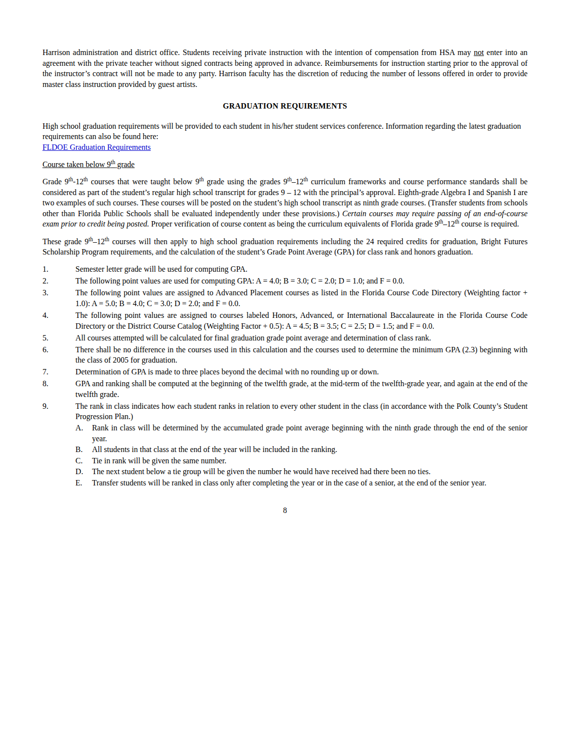Harrison administration and district office. Students receiving private instruction with the intention of compensation from HSA may not enter into an agreement with the private teacher without signed contracts being approved in advance. Reimbursements for instruction starting prior to the approval of the instructor’s contract will not be made to any party. Harrison faculty has the discretion of reducing the number of lessons offered in order to provide master class instruction provided by guest artists.
GRADUATION REQUIREMENTS
High school graduation requirements will be provided to each student in his/her student services conference. Information regarding the latest graduation requirements can also be found here:
FLDOE Graduation Requirements
Course taken below 9th grade
Grade 9th-12th courses that were taught below 9th grade using the grades 9th–12th curriculum frameworks and course performance standards shall be considered as part of the student’s regular high school transcript for grades 9 – 12 with the principal’s approval. Eighth-grade Algebra I and Spanish I are two examples of such courses. These courses will be posted on the student’s high school transcript as ninth grade courses. (Transfer students from schools other than Florida Public Schools shall be evaluated independently under these provisions.) Certain courses may require passing of an end-of-course exam prior to credit being posted. Proper verification of course content as being the curriculum equivalents of Florida grade 9th–12th course is required.
These grade 9th–12th courses will then apply to high school graduation requirements including the 24 required credits for graduation, Bright Futures Scholarship Program requirements, and the calculation of the student’s Grade Point Average (GPA) for class rank and honors graduation.
1. Semester letter grade will be used for computing GPA.
2. The following point values are used for computing GPA: A = 4.0; B = 3.0; C = 2.0; D = 1.0; and F = 0.0.
3. The following point values are assigned to Advanced Placement courses as listed in the Florida Course Code Directory (Weighting factor + 1.0): A = 5.0; B = 4.0; C = 3.0; D = 2.0; and F = 0.0.
4. The following point values are assigned to courses labeled Honors, Advanced, or International Baccalaureate in the Florida Course Code Directory or the District Course Catalog (Weighting Factor + 0.5): A = 4.5; B = 3.5; C = 2.5; D = 1.5; and F = 0.0.
5. All courses attempted will be calculated for final graduation grade point average and determination of class rank.
6. There shall be no difference in the courses used in this calculation and the courses used to determine the minimum GPA (2.3) beginning with the class of 2005 for graduation.
7. Determination of GPA is made to three places beyond the decimal with no rounding up or down.
8. GPA and ranking shall be computed at the beginning of the twelfth grade, at the mid-term of the twelfth-grade year, and again at the end of the twelfth grade.
9. The rank in class indicates how each student ranks in relation to every other student in the class (in accordance with the Polk County’s Student Progression Plan.)
A. Rank in class will be determined by the accumulated grade point average beginning with the ninth grade through the end of the senior year.
B. All students in that class at the end of the year will be included in the ranking.
C. Tie in rank will be given the same number.
D. The next student below a tie group will be given the number he would have received had there been no ties.
E. Transfer students will be ranked in class only after completing the year or in the case of a senior, at the end of the senior year.
8